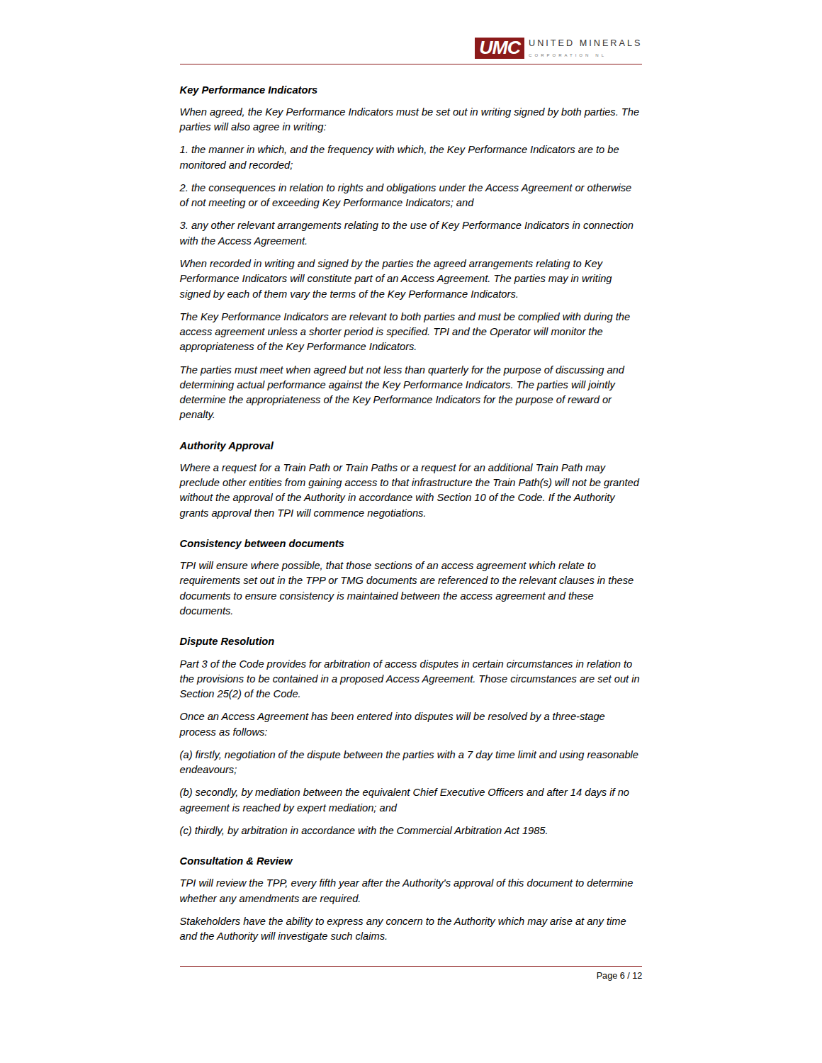UMC UNITED MINERALS
C O R P O R A T I O N N L
Key Performance Indicators
When agreed, the Key Performance Indicators must be set out in writing signed by both parties. The parties will also agree in writing:
1. the manner in which, and the frequency with which, the Key Performance Indicators are to be monitored and recorded;
2. the consequences in relation to rights and obligations under the Access Agreement or otherwise of not meeting or of exceeding Key Performance Indicators; and
3. any other relevant arrangements relating to the use of Key Performance Indicators in connection with the Access Agreement.
When recorded in writing and signed by the parties the agreed arrangements relating to Key Performance Indicators will constitute part of an Access Agreement. The parties may in writing signed by each of them vary the terms of the Key Performance Indicators.
The Key Performance Indicators are relevant to both parties and must be complied with during the access agreement unless a shorter period is specified. TPI and the Operator will monitor the appropriateness of the Key Performance Indicators.
The parties must meet when agreed but not less than quarterly for the purpose of discussing and determining actual performance against the Key Performance Indicators. The parties will jointly determine the appropriateness of the Key Performance Indicators for the purpose of reward or penalty.
Authority Approval
Where a request for a Train Path or Train Paths or a request for an additional Train Path may preclude other entities from gaining access to that infrastructure the Train Path(s) will not be granted without the approval of the Authority in accordance with Section 10 of the Code. If the Authority grants approval then TPI will commence negotiations.
Consistency between documents
TPI will ensure where possible, that those sections of an access agreement which relate to requirements set out in the TPP or TMG documents are referenced to the relevant clauses in these documents to ensure consistency is maintained between the access agreement and these documents.
Dispute Resolution
Part 3 of the Code provides for arbitration of access disputes in certain circumstances in relation to the provisions to be contained in a proposed Access Agreement. Those circumstances are set out in Section 25(2) of the Code.
Once an Access Agreement has been entered into disputes will be resolved by a three-stage process as follows:
(a) firstly, negotiation of the dispute between the parties with a 7 day time limit and using reasonable endeavours;
(b) secondly, by mediation between the equivalent Chief Executive Officers and after 14 days if no agreement is reached by expert mediation; and
(c) thirdly, by arbitration in accordance with the Commercial Arbitration Act 1985.
Consultation & Review
TPI will review the TPP, every fifth year after the Authority's approval of this document to determine whether any amendments are required.
Stakeholders have the ability to express any concern to the Authority which may arise at any time and the Authority will investigate such claims.
Page 6 / 12